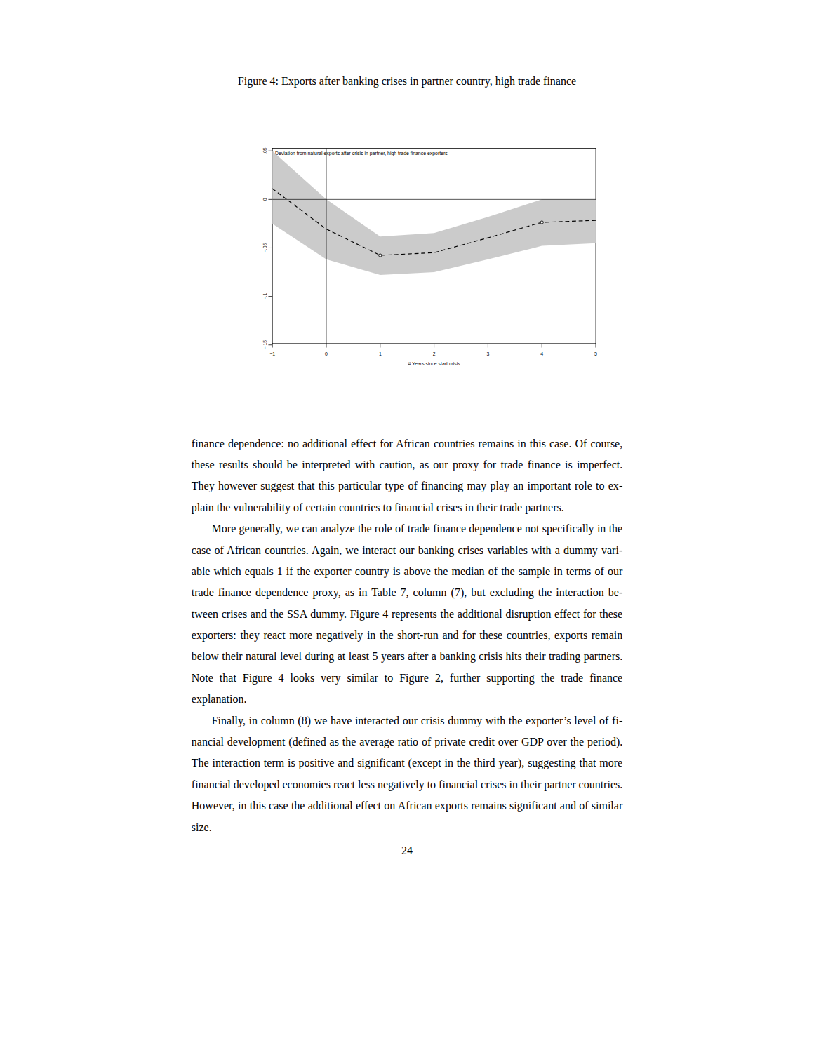Figure 4: Exports after banking crises in partner country, high trade finance
Deviation from natural exports after crisis in partner, high trade finance exporters .05 0 −.05 −.1 −.15 −1 0 1 2 3 4 5 # Years since start crisis Upper bound points: (-1,0.048) (0,0.0) (1,-0.038) (2,-0.035) (3,-0.018) (4,0.0) (5,0.0) Lower bound points: (-1,-0.025) (0,-0.062) (1,-0.078) (2,-0.075) (3,-0.062) (4,-0.048) (5,-0.045)
finance dependence: no additional effect for African countries remains in this case. Of course, these results should be interpreted with caution, as our proxy for trade finance is imperfect. They however suggest that this particular type of financing may play an important role to explain the vulnerability of certain countries to financial crises in their trade partners.
More generally, we can analyze the role of trade finance dependence not specifically in the case of African countries. Again, we interact our banking crises variables with a dummy variable which equals 1 if the exporter country is above the median of the sample in terms of our trade finance dependence proxy, as in Table 7, column (7), but excluding the interaction between crises and the SSA dummy. Figure 4 represents the additional disruption effect for these exporters: they react more negatively in the short-run and for these countries, exports remain below their natural level during at least 5 years after a banking crisis hits their trading partners. Note that Figure 4 looks very similar to Figure 2, further supporting the trade finance explanation.
Finally, in column (8) we have interacted our crisis dummy with the exporter’s level of financial development (defined as the average ratio of private credit over GDP over the period). The interaction term is positive and significant (except in the third year), suggesting that more financial developed economies react less negatively to financial crises in their partner countries. However, in this case the additional effect on African exports remains significant and of similar size.
24